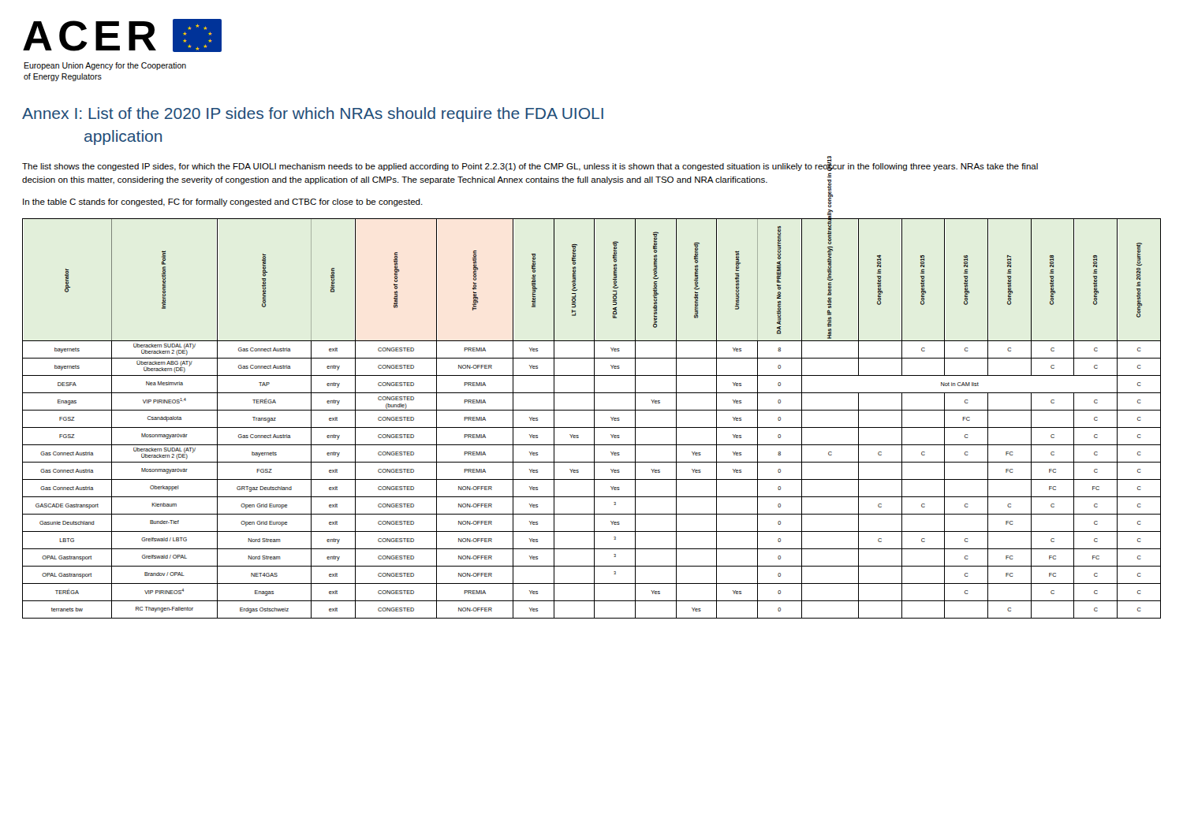ACER
★ ★ ★ ★ ★ ★ ★ ★ ★ ★
European Union Agency for the Cooperation
of Energy Regulators
Annex I: List of the 2020 IP sides for which NRAs should require the FDA UIOLI application
The list shows the congested IP sides, for which the FDA UIOLI mechanism needs to be applied according to Point 2.2.3(1) of the CMP GL, unless it is shown that a congested situation is unlikely to reoccur in the following three years. NRAs take the final decision on this matter, considering the severity of congestion and the application of all CMPs. The separate Technical Annex contains the full analysis and all TSO and NRA clarifications.
In the table C stands for congested, FC for formally congested and CTBC for close to be congested.
| Operator | Interconnection Point | Connected operator | Direction | Status of congestion | Trigger for congestion | Interruptible offered | LT UIOLI (volumes offered) | FDA UIOLI (volumes offered) | Oversubscription (volumes offered) | Surrender (volumes offered) | Unsuccessful request | DA Auctions No of PREMIA occurrences | Has this IP side been (indicatively) contractually congested in Q4/13 | Congested in 2014 | Congested in 2015 | Congested in 2016 | Congested in 2017 | Congested in 2018 | Congested in 2019 | Congested in 2020 (current) |
| --- | --- | --- | --- | --- | --- | --- | --- | --- | --- | --- | --- | --- | --- | --- | --- | --- | --- | --- | --- | --- |
| bayernets | Überackern SUDAL (AT)/ Überackern 2 (DE) | Gas Connect Austria | exit | CONGESTED | PREMIA | Yes | | Yes | | | Yes | 8 | | | C | C | C | C | C | C |
| bayernets | Überackern ABG (AT)/ Überackern (DE) | Gas Connect Austria | entry | CONGESTED | NON-OFFER | Yes | | Yes | | | | 0 | | | | | | C | C | C |
| DESFA | Nea Mesimvria | TAP | entry | CONGESTED | PREMIA | | | | | | Yes | 0 | Not in CAM list | C |
| Enagas | VIP PIRINEOS 1,4 | TERÉGA | entry | CONGESTED (bundle) | PREMIA | | | | Yes | | Yes | 0 | | | | C | | C | C | C |
| FGSZ | Csanádpalota | Transgaz | exit | CONGESTED | PREMIA | Yes | | Yes | | | Yes | 0 | | | | FC | | | C | C |
| FGSZ | Mosonmagyaróvár | Gas Connect Austria | entry | CONGESTED | PREMIA | Yes | Yes | Yes | | | Yes | 0 | | | | C | | C | C | C |
| Gas Connect Austria | Überackern SUDAL (AT)/ Überackern 2 (DE) | bayernets | entry | CONGESTED | PREMIA | Yes | | Yes | | Yes | Yes | 8 | C | C | C | C | FC | C | C | C |
| Gas Connect Austria | Mosonmagyaróvár | FGSZ | exit | CONGESTED | PREMIA | Yes | Yes | Yes | Yes | Yes | Yes | 0 | | | | | FC | FC | C | C |
| Gas Connect Austria | Oberkappel | GRTgaz Deutschland | exit | CONGESTED | NON-OFFER | Yes | | Yes | | | | 0 | | | | | | FC | FC | C |
| GASCADE Gastransport | Kienbaum | Open Grid Europe | exit | CONGESTED | NON-OFFER | Yes | | 3 | | | | 0 | | C | C | C | C | C | C | C |
| Gasunie Deutschland | Bunder-Tief | Open Grid Europe | exit | CONGESTED | NON-OFFER | Yes | | Yes | | | | 0 | | | | | FC | | C | C |
| LBTG | Greifswald / LBTG | Nord Stream | entry | CONGESTED | NON-OFFER | Yes | | 3 | | | | 0 | | C | C | C | | C | C | C |
| OPAL Gastransport | Greifswald / OPAL | Nord Stream | entry | CONGESTED | NON-OFFER | Yes | | 3 | | | | 0 | | | | C | FC | FC | FC | C |
| OPAL Gastransport | Brandov / OPAL | NET4GAS | exit | CONGESTED | NON-OFFER | | | 3 | | | | 0 | | | | C | FC | FC | C | C |
| TERÉGA | VIP PIRINEOS 4 | Enagas | exit | CONGESTED | PREMIA | Yes | | | Yes | | Yes | 0 | | | | C | | C | C | C |
| terranets bw | RC Thayngen-Fallentor | Erdgas Ostschweiz | exit | CONGESTED | NON-OFFER | Yes | | | | Yes | | 0 | | | | | C | | C | C |